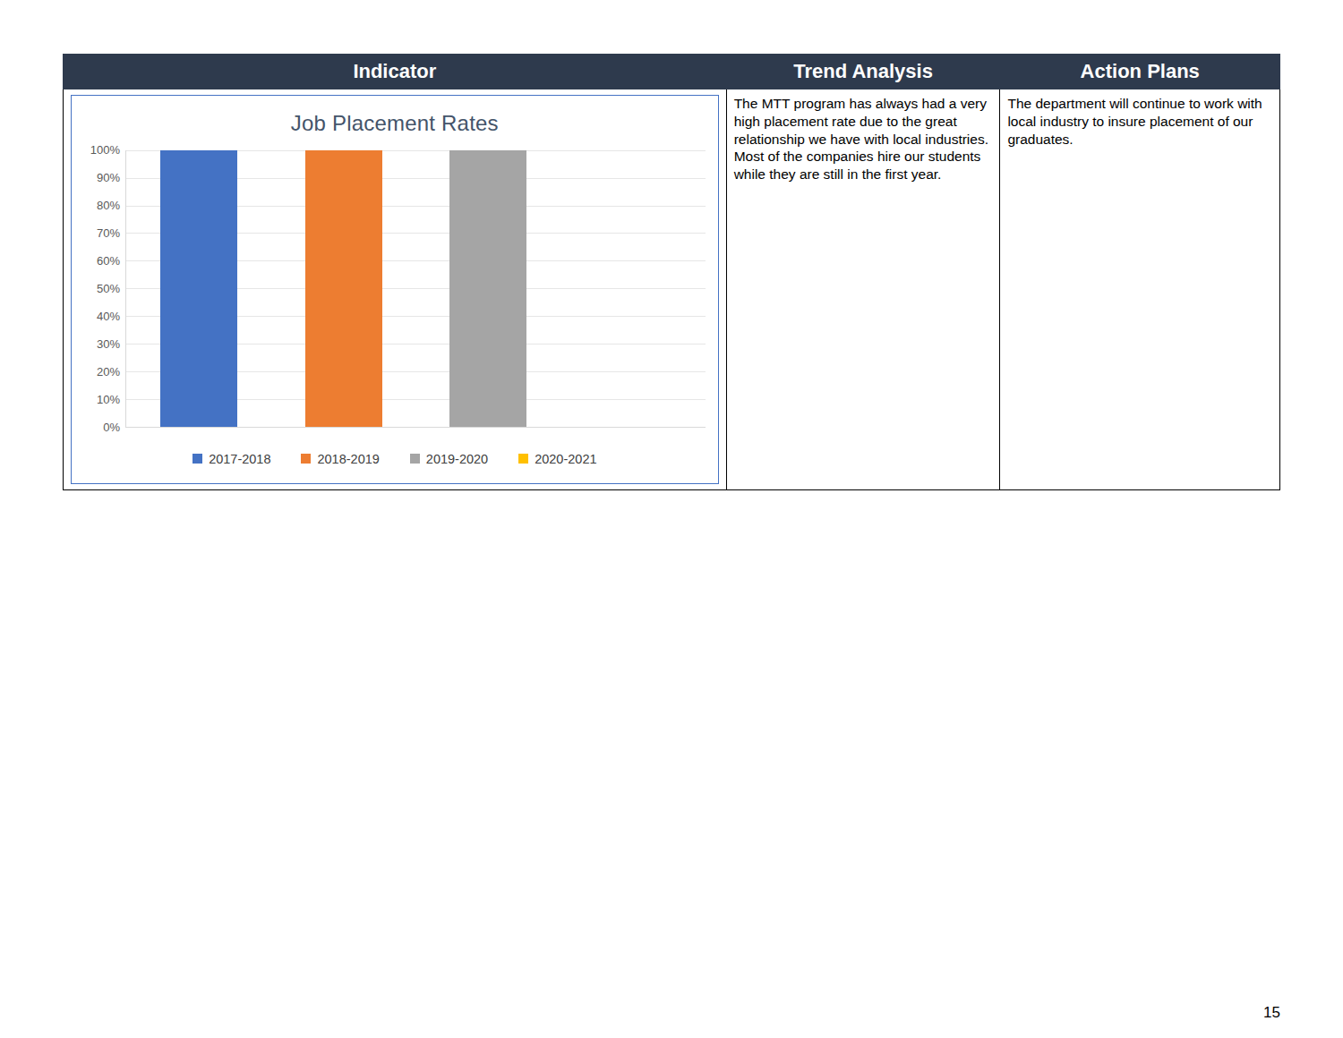| Indicator | Trend Analysis | Action Plans |
| --- | --- | --- |
| Job Placement Rates 100% 90% 80% 70% 60% 50% 40% 30% 20% 10% 0% 2017-2018 2018-2019 2019-2020 2020-2021 | The MTT program has always had a very high placement rate due to the great relationship we have with local industries. Most of the companies hire our students while they are still in the first year. | The department will continue to work with local industry to insure placement of our graduates. |
15